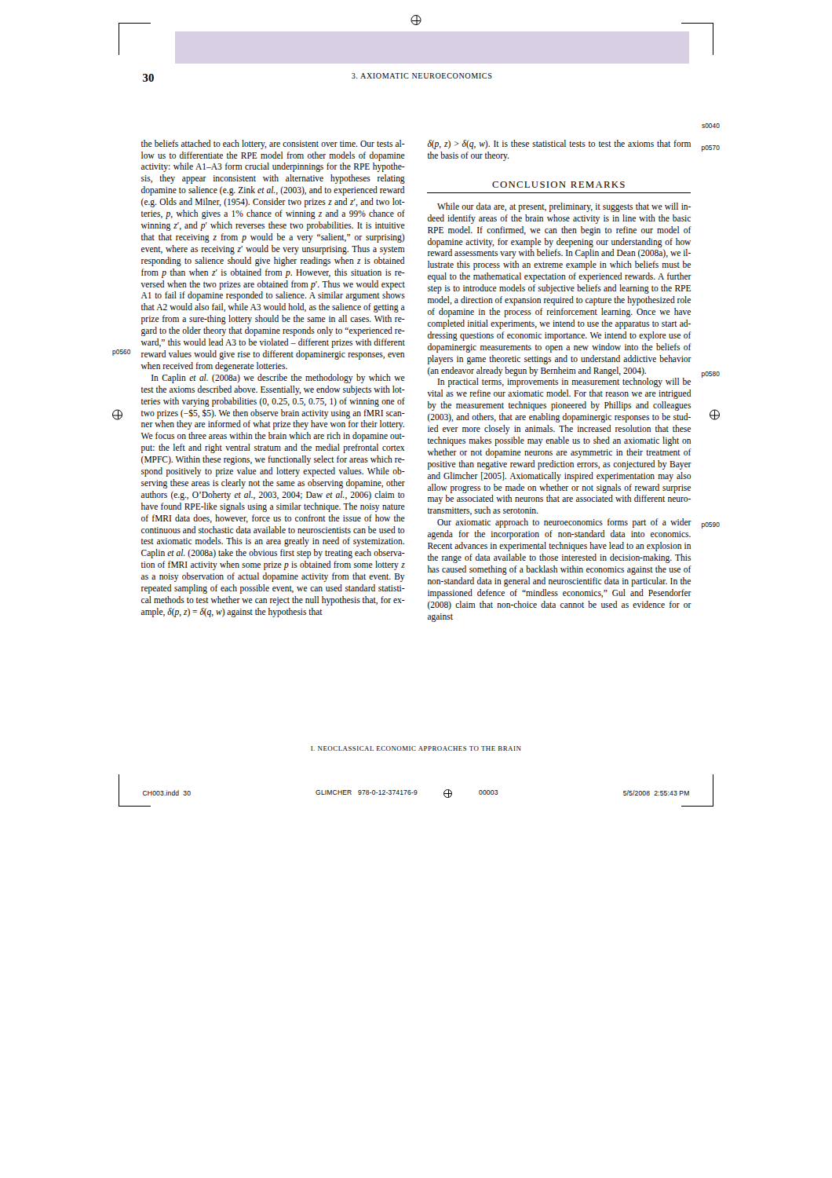30
3. Axiomatic Neuroeconomics
p0560 s0040 p0570 p0580 p0590
the beliefs attached to each lottery, are consistent over time. Our tests allow us to differentiate the RPE model from other models of dopamine activity: while A1–A3 form crucial underpinnings for the RPE hypothesis, they appear inconsistent with alternative hypotheses relating dopamine to salience (e.g. Zink et al., (2003), and to experienced reward (e.g. Olds and Milner, (1954). Consider two prizes z and z′, and two lotteries, p, which gives a 1% chance of winning z and a 99% chance of winning z′, and p′ which reverses these two probabilities. It is intuitive that that receiving z from p would be a very “salient,” or surprising) event, where as receiving z′ would be very unsurprising. Thus a system responding to salience should give higher readings when z is obtained from p than when z′ is obtained from p. However, this situation is reversed when the two prizes are obtained from p′. Thus we would expect A1 to fail if dopamine responded to salience. A similar argument shows that A2 would also fail, while A3 would hold, as the salience of getting a prize from a sure-thing lottery should be the same in all cases. With regard to the older theory that dopamine responds only to “experienced reward,” this would lead A3 to be violated – different prizes with different reward values would give rise to different dopaminergic responses, even when received from degenerate lotteries.
In Caplin et al. (2008a) we describe the methodology by which we test the axioms described above. Essentially, we endow subjects with lotteries with varying probabilities (0, 0.25, 0.5, 0.75, 1) of winning one of two prizes (−$5, $5). We then observe brain activity using an fMRI scanner when they are informed of what prize they have won for their lottery. We focus on three areas within the brain which are rich in dopamine output: the left and right ventral stratum and the medial prefrontal cortex (MPFC). Within these regions, we functionally select for areas which respond positively to prize value and lottery expected values. While observing these areas is clearly not the same as observing dopamine, other authors (e.g., O’Doherty et al., 2003, 2004; Daw et al., 2006) claim to have found RPE-like signals using a similar technique. The noisy nature of fMRI data does, however, force us to confront the issue of how the continuous and stochastic data available to neuroscientists can be used to test axiomatic models. This is an area greatly in need of systemization. Caplin et al. (2008a) take the obvious first step by treating each observation of fMRI activity when some prize p is obtained from some lottery z as a noisy observation of actual dopamine activity from that event. By repeated sampling of each possible event, we can used standard statistical methods to test whether we can reject the null hypothesis that, for example, δ(p, z) = δ(q, w) against the hypothesis that
δ(p, z) > δ(q, w). It is these statistical tests to test the axioms that form the basis of our theory.
Conclusion Remarks
While our data are, at present, preliminary, it suggests that we will indeed identify areas of the brain whose activity is in line with the basic RPE model. If confirmed, we can then begin to refine our model of dopamine activity, for example by deepening our understanding of how reward assessments vary with beliefs. In Caplin and Dean (2008a), we illustrate this process with an extreme example in which beliefs must be equal to the mathematical expectation of experienced rewards. A further step is to introduce models of subjective beliefs and learning to the RPE model, a direction of expansion required to capture the hypothesized role of dopamine in the process of reinforcement learning. Once we have completed initial experiments, we intend to use the apparatus to start addressing questions of economic importance. We intend to explore use of dopaminergic measurements to open a new window into the beliefs of players in game theoretic settings and to understand addictive behavior (an endeavor already begun by Bernheim and Rangel, 2004).
In practical terms, improvements in measurement technology will be vital as we refine our axiomatic model. For that reason we are intrigued by the measurement techniques pioneered by Phillips and colleagues (2003), and others, that are enabling dopaminergic responses to be studied ever more closely in animals. The increased resolution that these techniques makes possible may enable us to shed an axiomatic light on whether or not dopamine neurons are asymmetric in their treatment of positive than negative reward prediction errors, as conjectured by Bayer and Glimcher [2005]. Axiomatically inspired experimentation may also allow progress to be made on whether or not signals of reward surprise may be associated with neurons that are associated with different neurotransmitters, such as serotonin.
Our axiomatic approach to neuroeconomics forms part of a wider agenda for the incorporation of non-standard data into economics. Recent advances in experimental techniques have lead to an explosion in the range of data available to those interested in decision-making. This has caused something of a backlash within economics against the use of non-standard data in general and neuroscientific data in particular. In the impassioned defence of “mindless economics,” Gul and Pesendorfer (2008) claim that non-choice data cannot be used as evidence for or against
I. Neoclassical Economic Approaches to the Brain
CH003.indd 30 GLIMCHER 978-0-12-374176-9 00003 5/5/2008 2:55:43 PM